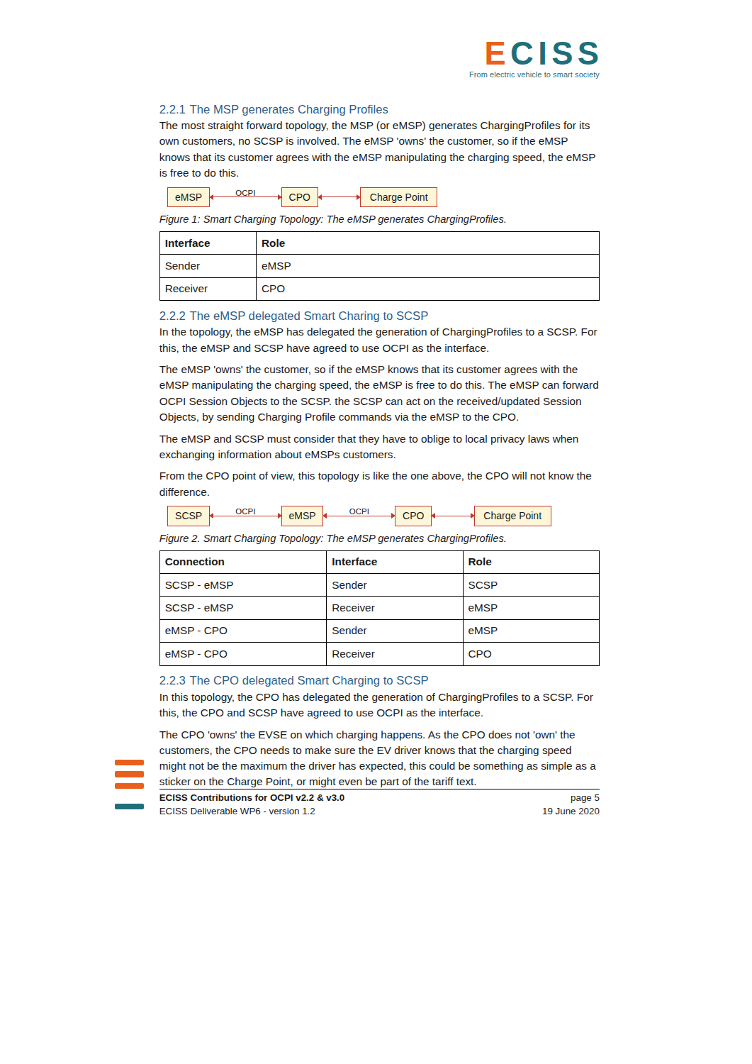ECISS
From electric vehicle to smart society
2.2.1 The MSP generates Charging Profiles
The most straight forward topology, the MSP (or eMSP) generates ChargingProfiles for its own customers, no SCSP is involved. The eMSP 'owns' the customer, so if the eMSP knows that its customer agrees with the eMSP manipulating the charging speed, the eMSP is free to do this.
eMSP
OCPI
CPO
Charge Point
Figure 1: Smart Charging Topology: The eMSP generates ChargingProfiles.
| Interface | Role |
| --- | --- |
| Sender | eMSP |
| Receiver | CPO |
2.2.2 The eMSP delegated Smart Charing to SCSP
In the topology, the eMSP has delegated the generation of ChargingProfiles to a SCSP. For this, the eMSP and SCSP have agreed to use OCPI as the interface.
The eMSP 'owns' the customer, so if the eMSP knows that its customer agrees with the eMSP manipulating the charging speed, the eMSP is free to do this. The eMSP can forward OCPI Session Objects to the SCSP. the SCSP can act on the received/updated Session Objects, by sending Charging Profile commands via the eMSP to the CPO.
The eMSP and SCSP must consider that they have to oblige to local privacy laws when exchanging information about eMSPs customers.
From the CPO point of view, this topology is like the one above, the CPO will not know the difference.
SCSP
OCPI
eMSP
OCPI
CPO
Charge Point
Figure 2. Smart Charging Topology: The eMSP generates ChargingProfiles.
| Connection | Interface | Role |
| --- | --- | --- |
| SCSP - eMSP | Sender | SCSP |
| SCSP - eMSP | Receiver | eMSP |
| eMSP - CPO | Sender | eMSP |
| eMSP - CPO | Receiver | CPO |
2.2.3 The CPO delegated Smart Charging to SCSP
In this topology, the CPO has delegated the generation of ChargingProfiles to a SCSP. For this, the CPO and SCSP have agreed to use OCPI as the interface.
The CPO 'owns' the EVSE on which charging happens. As the CPO does not 'own' the customers, the CPO needs to make sure the EV driver knows that the charging speed might not be the maximum the driver has expected, this could be something as simple as a sticker on the Charge Point, or might even be part of the tariff text.
ECISS Contributions for OCPI v2.2 & v3.0
page 5
ECISS Deliverable WP6 - version 1.2
19 June 2020